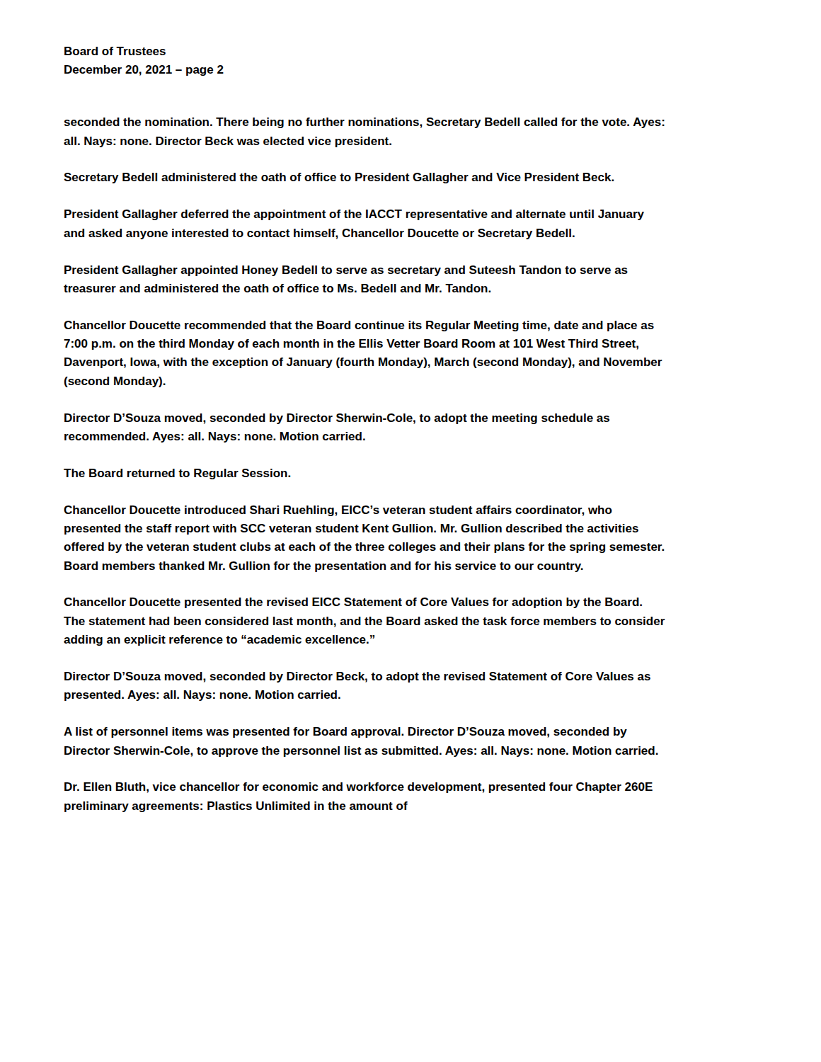Board of Trustees
December 20, 2021 – page 2
seconded the nomination. There being no further nominations, Secretary Bedell called for the vote. Ayes: all. Nays: none. Director Beck was elected vice president.
Secretary Bedell administered the oath of office to President Gallagher and Vice President Beck.
President Gallagher deferred the appointment of the IACCT representative and alternate until January and asked anyone interested to contact himself, Chancellor Doucette or Secretary Bedell.
President Gallagher appointed Honey Bedell to serve as secretary and Suteesh Tandon to serve as treasurer and administered the oath of office to Ms. Bedell and Mr. Tandon.
Chancellor Doucette recommended that the Board continue its Regular Meeting time, date and place as 7:00 p.m. on the third Monday of each month in the Ellis Vetter Board Room at 101 West Third Street, Davenport, Iowa, with the exception of January (fourth Monday), March (second Monday), and November (second Monday).
Director D’Souza moved, seconded by Director Sherwin-Cole, to adopt the meeting schedule as recommended. Ayes: all. Nays: none. Motion carried.
The Board returned to Regular Session.
Chancellor Doucette introduced Shari Ruehling, EICC’s veteran student affairs coordinator, who presented the staff report with SCC veteran student Kent Gullion. Mr. Gullion described the activities offered by the veteran student clubs at each of the three colleges and their plans for the spring semester. Board members thanked Mr. Gullion for the presentation and for his service to our country.
Chancellor Doucette presented the revised EICC Statement of Core Values for adoption by the Board. The statement had been considered last month, and the Board asked the task force members to consider adding an explicit reference to “academic excellence.”
Director D’Souza moved, seconded by Director Beck, to adopt the revised Statement of Core Values as presented. Ayes: all. Nays: none. Motion carried.
A list of personnel items was presented for Board approval. Director D’Souza moved, seconded by Director Sherwin-Cole, to approve the personnel list as submitted. Ayes: all. Nays: none. Motion carried.
Dr. Ellen Bluth, vice chancellor for economic and workforce development, presented four Chapter 260E preliminary agreements: Plastics Unlimited in the amount of